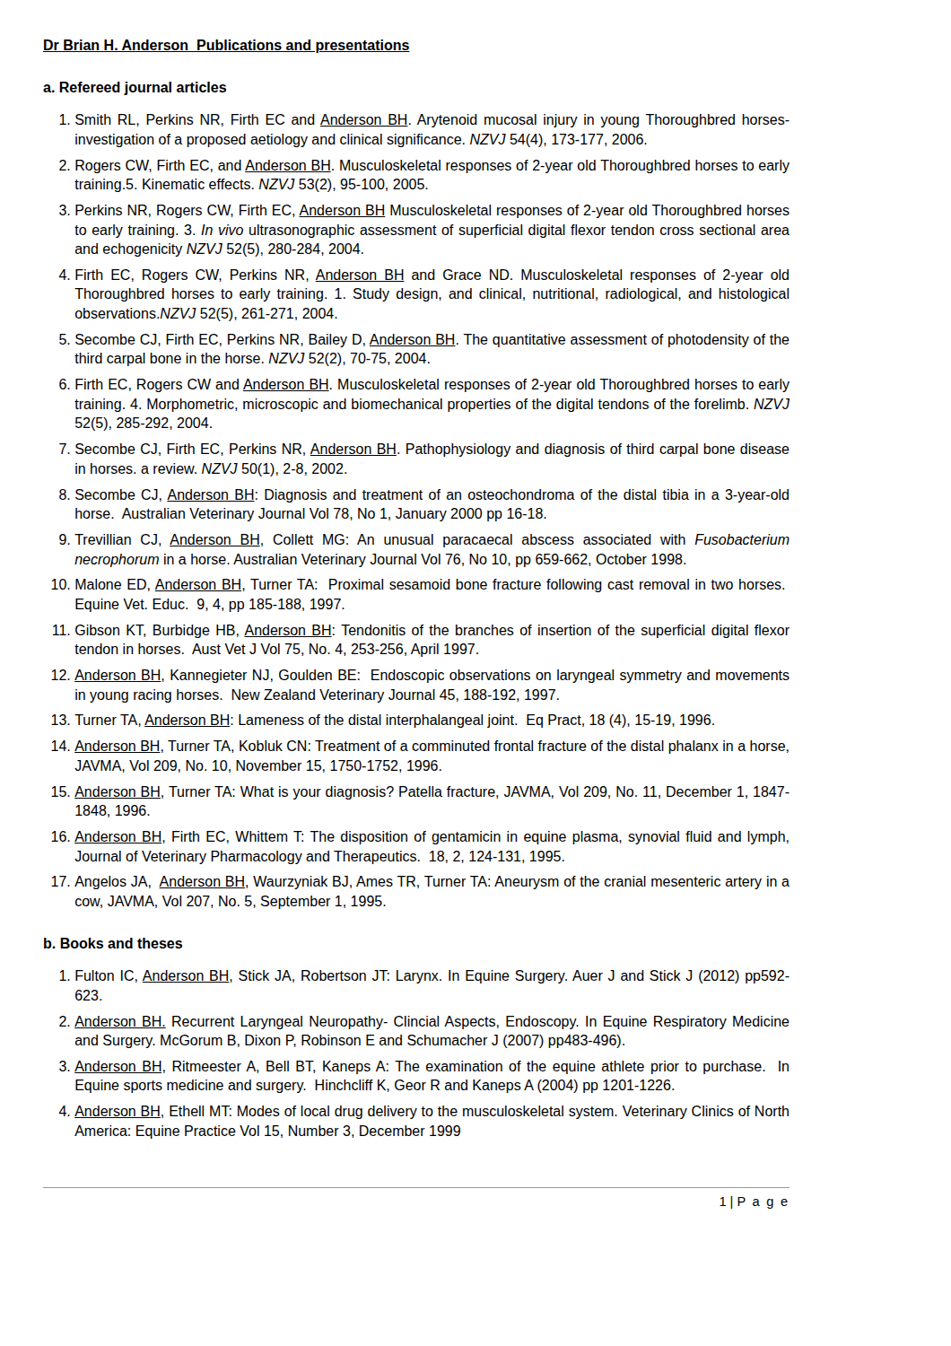Dr Brian H. Anderson Publications and presentations
a. Refereed journal articles
Smith RL, Perkins NR, Firth EC and Anderson BH. Arytenoid mucosal injury in young Thoroughbred horses-investigation of a proposed aetiology and clinical significance. NZVJ 54(4), 173-177, 2006.
Rogers CW, Firth EC, and Anderson BH. Musculoskeletal responses of 2-year old Thoroughbred horses to early training.5. Kinematic effects. NZVJ 53(2), 95-100, 2005.
Perkins NR, Rogers CW, Firth EC, Anderson BH Musculoskeletal responses of 2-year old Thoroughbred horses to early training. 3. In vivo ultrasonographic assessment of superficial digital flexor tendon cross sectional area and echogenicity NZVJ 52(5), 280-284, 2004.
Firth EC, Rogers CW, Perkins NR, Anderson BH and Grace ND. Musculoskeletal responses of 2-year old Thoroughbred horses to early training. 1. Study design, and clinical, nutritional, radiological, and histological observations.NZVJ 52(5), 261-271, 2004.
Secombe CJ, Firth EC, Perkins NR, Bailey D, Anderson BH. The quantitative assessment of photodensity of the third carpal bone in the horse. NZVJ 52(2), 70-75, 2004.
Firth EC, Rogers CW and Anderson BH. Musculoskeletal responses of 2-year old Thoroughbred horses to early training. 4. Morphometric, microscopic and biomechanical properties of the digital tendons of the forelimb. NZVJ 52(5), 285-292, 2004.
Secombe CJ, Firth EC, Perkins NR, Anderson BH. Pathophysiology and diagnosis of third carpal bone disease in horses. a review. NZVJ 50(1), 2-8, 2002.
Secombe CJ, Anderson BH: Diagnosis and treatment of an osteochondroma of the distal tibia in a 3-year-old horse. Australian Veterinary Journal Vol 78, No 1, January 2000 pp 16-18.
Trevillian CJ, Anderson BH, Collett MG: An unusual paracaecal abscess associated with Fusobacterium necrophorum in a horse. Australian Veterinary Journal Vol 76, No 10, pp 659-662, October 1998.
Malone ED, Anderson BH, Turner TA: Proximal sesamoid bone fracture following cast removal in two horses. Equine Vet. Educ. 9, 4, pp 185-188, 1997.
Gibson KT, Burbidge HB, Anderson BH: Tendonitis of the branches of insertion of the superficial digital flexor tendon in horses. Aust Vet J Vol 75, No. 4, 253-256, April 1997.
Anderson BH, Kannegieter NJ, Goulden BE: Endoscopic observations on laryngeal symmetry and movements in young racing horses. New Zealand Veterinary Journal 45, 188-192, 1997.
Turner TA, Anderson BH: Lameness of the distal interphalangeal joint. Eq Pract, 18 (4), 15-19, 1996.
Anderson BH, Turner TA, Kobluk CN: Treatment of a comminuted frontal fracture of the distal phalanx in a horse, JAVMA, Vol 209, No. 10, November 15, 1750-1752, 1996.
Anderson BH, Turner TA: What is your diagnosis? Patella fracture, JAVMA, Vol 209, No. 11, December 1, 1847-1848, 1996.
Anderson BH, Firth EC, Whittem T: The disposition of gentamicin in equine plasma, synovial fluid and lymph, Journal of Veterinary Pharmacology and Therapeutics. 18, 2, 124-131, 1995.
Angelos JA, Anderson BH, Waurzyniak BJ, Ames TR, Turner TA: Aneurysm of the cranial mesenteric artery in a cow, JAVMA, Vol 207, No. 5, September 1, 1995.
b. Books and theses
Fulton IC, Anderson BH, Stick JA, Robertson JT: Larynx. In Equine Surgery. Auer J and Stick J (2012) pp592-623.
Anderson BH. Recurrent Laryngeal Neuropathy- Clincial Aspects, Endoscopy. In Equine Respiratory Medicine and Surgery. McGorum B, Dixon P, Robinson E and Schumacher J (2007) pp483-496).
Anderson BH, Ritmeester A, Bell BT, Kaneps A: The examination of the equine athlete prior to purchase. In Equine sports medicine and surgery. Hinchcliff K, Geor R and Kaneps A (2004) pp 1201-1226.
Anderson BH, Ethell MT: Modes of local drug delivery to the musculoskeletal system. Veterinary Clinics of North America: Equine Practice Vol 15, Number 3, December 1999
1 | P a g e